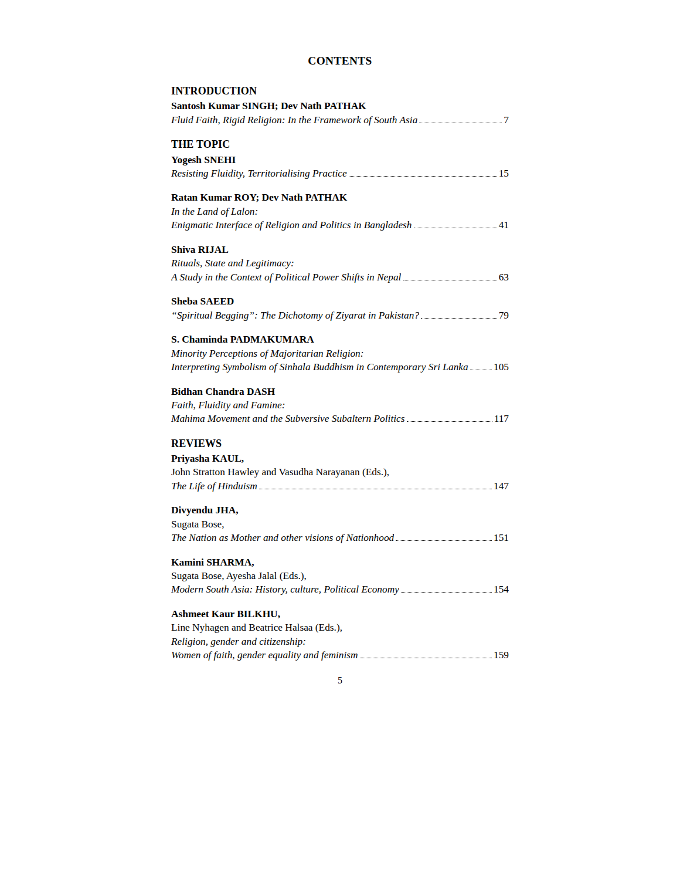Contents
Introduction
Santosh Kumar SINGH; Dev Nath PATHAK
Fluid Faith, Rigid Religion: In the Framework of South Asia 7
The Topic
Yogesh SNEHI
Resisting Fluidity, Territorialising Practice 15
Ratan Kumar ROY; Dev Nath PATHAK
In the Land of Lalon:
Enigmatic Interface of Religion and Politics in Bangladesh 41
Shiva RIJAL
Rituals, State and Legitimacy:
A Study in the Context of Political Power Shifts in Nepal 63
Sheba SAEED
“Spiritual Begging”: The Dichotomy of Ziyarat in Pakistan? 79
S. Chaminda PADMAKUMARA
Minority Perceptions of Majoritarian Religion:
Interpreting Symbolism of Sinhala Buddhism in Contemporary Sri Lanka 105
Bidhan Chandra DASH
Faith, Fluidity and Famine:
Mahima Movement and the Subversive Subaltern Politics 117
Reviews
Priyasha KAUL,
John Stratton Hawley and Vasudha Narayanan (Eds.),
The Life of Hinduism 147
Divyendu JHA,
Sugata Bose,
The Nation as Mother and other visions of Nationhood 151
Kamini SHARMA,
Sugata Bose, Ayesha Jalal (Eds.),
Modern South Asia: History, culture, Political Economy 154
Ashmeet Kaur BILKHU,
Line Nyhagen and Beatrice Halsaa (Eds.),
Religion, gender and citizenship:
Women of faith, gender equality and feminism 159
5